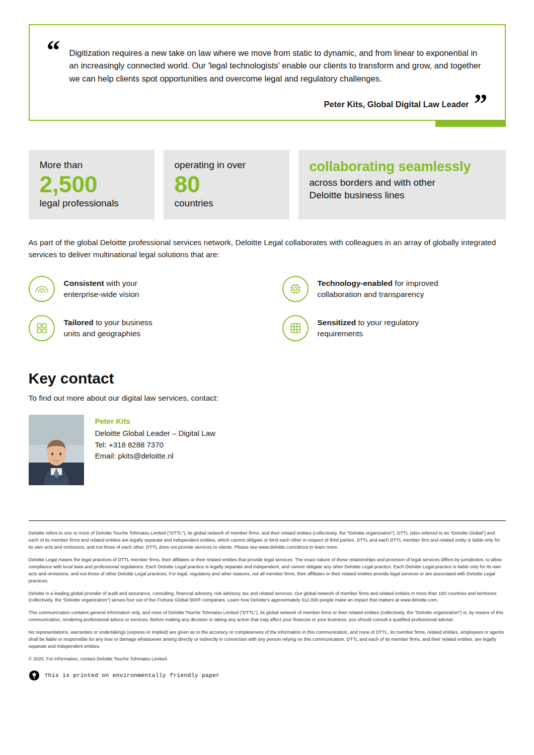“
Digitization requires a new take on law where we move from static to dynamic, and from linear to exponential in an increasingly connected world. Our 'legal technologists' enable our clients to transform and grow, and together we can help clients spot opportunities and overcome legal and regulatory challenges.
Peter Kits, Global Digital Law Leader ”
More than
2,500
legal professionals
operating in over
80
countries
collaborating seamlessly
across borders and with other
Deloitte business lines
As part of the global Deloitte professional services network, Deloitte Legal collaborates with colleagues in an array of globally integrated services to deliver multinational legal solutions that are:
Consistent with your
enterprise-wide vision
Technology-enabled for improved
collaboration and transparency
Tailored to your business
units and geographies
Sensitized to your regulatory
requirements
Key contact
To find out more about our digital law services, contact:
Peter Kits
Deloitte Global Leader – Digital Law
Tel: +318 8288 7370
Email: pkits@deloitte.nl
Deloitte refers to one or more of Deloitte Touche Tohmatsu Limited (“DTTL”), its global network of member firms, and their related entities (collectively, the “Deloitte organization”). DTTL (also referred to as “Deloitte Global”) and each of its member firms and related entities are legally separate and independent entities, which cannot obligate or bind each other in respect of third parties. DTTL and each DTTL member firm and related entity is liable only for its own acts and omissions, and not those of each other. DTTL does not provide services to clients. Please see www.deloitte.com/about to learn more.
Deloitte Legal means the legal practices of DTTL member firms, their affiliates or their related entities that provide legal services. The exact nature of these relationships and provision of legal services differs by jurisdiction, to allow compliance with local laws and professional regulations. Each Deloitte Legal practice is legally separate and independent, and cannot obligate any other Deloitte Legal practice. Each Deloitte Legal practice is liable only for its own acts and omissions, and not those of other Deloitte Legal practices. For legal, regulatory and other reasons, not all member firms, their affiliates or their related entities provide legal services or are associated with Deloitte Legal practices.
Deloitte is a leading global provider of audit and assurance, consulting, financial advisory, risk advisory, tax and related services. Our global network of member firms and related entities in more than 150 countries and territories (collectively, the “Deloitte organization”) serves four out of five Fortune Global 500® companies. Learn how Deloitte’s approximately 312,000 people make an impact that matters at www.deloitte.com.
This communication contains general information only, and none of Deloitte Touche Tohmatsu Limited (“DTTL”), its global network of member firms or their related entities (collectively, the “Deloitte organization”) is, by means of this communication, rendering professional advice or services. Before making any decision or taking any action that may affect your finances or your business, you should consult a qualified professional adviser.
No representations, warranties or undertakings (express or implied) are given as to the accuracy or completeness of the information in this communication, and none of DTTL, its member firms, related entities, employees or agents shall be liable or responsible for any loss or damage whatsoever arising directly or indirectly in connection with any person relying on this communication. DTTL and each of its member firms, and their related entities, are legally separate and independent entities.
© 2020. For information, contact Deloitte Touche Tohmatsu Limited.
This is printed on environmentally friendly paper